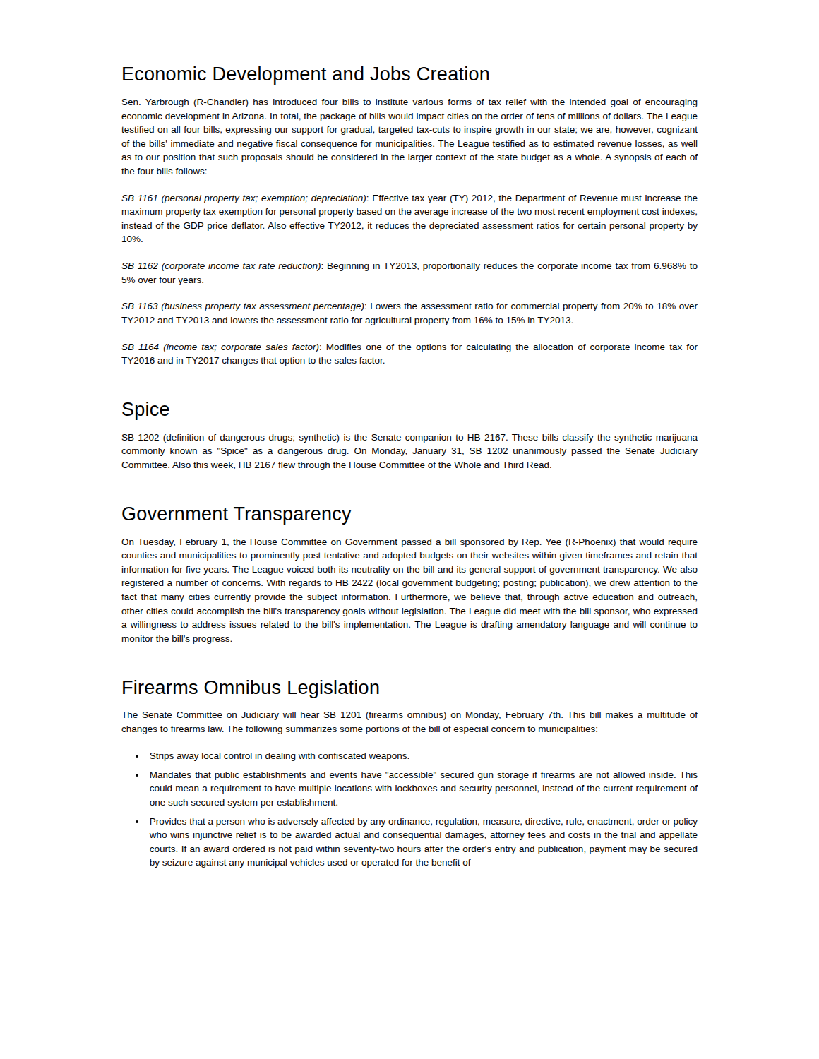Economic Development and Jobs Creation
Sen. Yarbrough (R-Chandler) has introduced four bills to institute various forms of tax relief with the intended goal of encouraging economic development in Arizona. In total, the package of bills would impact cities on the order of tens of millions of dollars. The League testified on all four bills, expressing our support for gradual, targeted tax-cuts to inspire growth in our state; we are, however, cognizant of the bills' immediate and negative fiscal consequence for municipalities. The League testified as to estimated revenue losses, as well as to our position that such proposals should be considered in the larger context of the state budget as a whole. A synopsis of each of the four bills follows:
SB 1161 (personal property tax; exemption; depreciation): Effective tax year (TY) 2012, the Department of Revenue must increase the maximum property tax exemption for personal property based on the average increase of the two most recent employment cost indexes, instead of the GDP price deflator. Also effective TY2012, it reduces the depreciated assessment ratios for certain personal property by 10%.
SB 1162 (corporate income tax rate reduction): Beginning in TY2013, proportionally reduces the corporate income tax from 6.968% to 5% over four years.
SB 1163 (business property tax assessment percentage): Lowers the assessment ratio for commercial property from 20% to 18% over TY2012 and TY2013 and lowers the assessment ratio for agricultural property from 16% to 15% in TY2013.
SB 1164 (income tax; corporate sales factor): Modifies one of the options for calculating the allocation of corporate income tax for TY2016 and in TY2017 changes that option to the sales factor.
Spice
SB 1202 (definition of dangerous drugs; synthetic) is the Senate companion to HB 2167. These bills classify the synthetic marijuana commonly known as "Spice" as a dangerous drug. On Monday, January 31, SB 1202 unanimously passed the Senate Judiciary Committee. Also this week, HB 2167 flew through the House Committee of the Whole and Third Read.
Government Transparency
On Tuesday, February 1, the House Committee on Government passed a bill sponsored by Rep. Yee (R-Phoenix) that would require counties and municipalities to prominently post tentative and adopted budgets on their websites within given timeframes and retain that information for five years. The League voiced both its neutrality on the bill and its general support of government transparency. We also registered a number of concerns. With regards to HB 2422 (local government budgeting; posting; publication), we drew attention to the fact that many cities currently provide the subject information. Furthermore, we believe that, through active education and outreach, other cities could accomplish the bill's transparency goals without legislation. The League did meet with the bill sponsor, who expressed a willingness to address issues related to the bill's implementation. The League is drafting amendatory language and will continue to monitor the bill's progress.
Firearms Omnibus Legislation
The Senate Committee on Judiciary will hear SB 1201 (firearms omnibus) on Monday, February 7th. This bill makes a multitude of changes to firearms law. The following summarizes some portions of the bill of especial concern to municipalities:
Strips away local control in dealing with confiscated weapons.
Mandates that public establishments and events have "accessible" secured gun storage if firearms are not allowed inside. This could mean a requirement to have multiple locations with lockboxes and security personnel, instead of the current requirement of one such secured system per establishment.
Provides that a person who is adversely affected by any ordinance, regulation, measure, directive, rule, enactment, order or policy who wins injunctive relief is to be awarded actual and consequential damages, attorney fees and costs in the trial and appellate courts. If an award ordered is not paid within seventy-two hours after the order's entry and publication, payment may be secured by seizure against any municipal vehicles used or operated for the benefit of